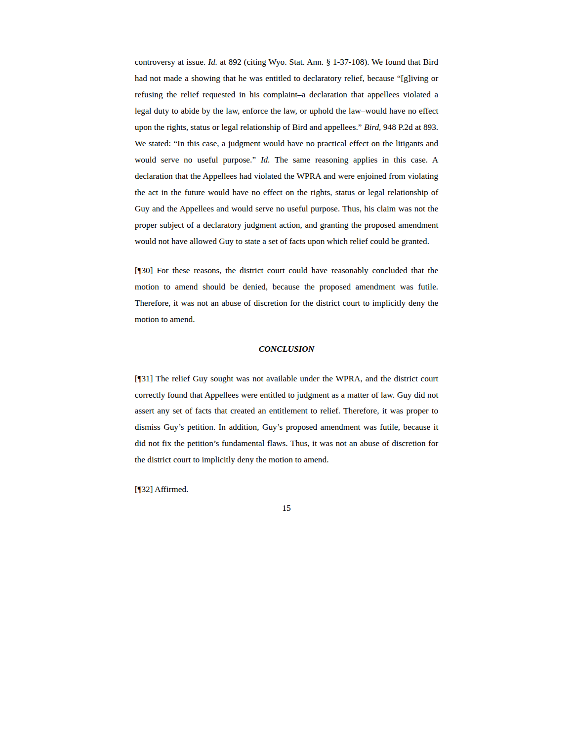controversy at issue. Id. at 892 (citing Wyo. Stat. Ann. § 1-37-108). We found that Bird had not made a showing that he was entitled to declaratory relief, because “[g]iving or refusing the relief requested in his complaint–a declaration that appellees violated a legal duty to abide by the law, enforce the law, or uphold the law–would have no effect upon the rights, status or legal relationship of Bird and appellees.” Bird, 948 P.2d at 893. We stated: “In this case, a judgment would have no practical effect on the litigants and would serve no useful purpose.” Id. The same reasoning applies in this case. A declaration that the Appellees had violated the WPRA and were enjoined from violating the act in the future would have no effect on the rights, status or legal relationship of Guy and the Appellees and would serve no useful purpose. Thus, his claim was not the proper subject of a declaratory judgment action, and granting the proposed amendment would not have allowed Guy to state a set of facts upon which relief could be granted.
[¶30] For these reasons, the district court could have reasonably concluded that the motion to amend should be denied, because the proposed amendment was futile. Therefore, it was not an abuse of discretion for the district court to implicitly deny the motion to amend.
CONCLUSION
[¶31] The relief Guy sought was not available under the WPRA, and the district court correctly found that Appellees were entitled to judgment as a matter of law. Guy did not assert any set of facts that created an entitlement to relief. Therefore, it was proper to dismiss Guy’s petition. In addition, Guy’s proposed amendment was futile, because it did not fix the petition’s fundamental flaws. Thus, it was not an abuse of discretion for the district court to implicitly deny the motion to amend.
[¶32] Affirmed.
15